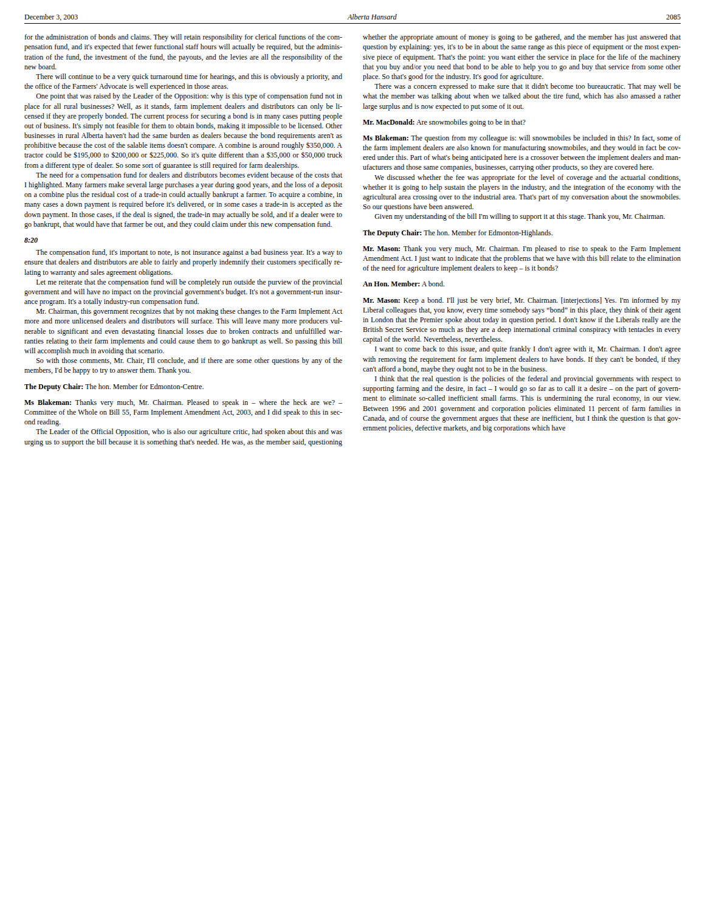December 3, 2003 Alberta Hansard 2085
for the administration of bonds and claims. They will retain responsibility for clerical functions of the compensation fund, and it's expected that fewer functional staff hours will actually be required, but the administration of the fund, the investment of the fund, the payouts, and the levies are all the responsibility of the new board.
There will continue to be a very quick turnaround time for hearings, and this is obviously a priority, and the office of the Farmers' Advocate is well experienced in those areas.
One point that was raised by the Leader of the Opposition: why is this type of compensation fund not in place for all rural businesses? Well, as it stands, farm implement dealers and distributors can only be licensed if they are properly bonded. The current process for securing a bond is in many cases putting people out of business. It's simply not feasible for them to obtain bonds, making it impossible to be licensed. Other businesses in rural Alberta haven't had the same burden as dealers because the bond requirements aren't as prohibitive because the cost of the salable items doesn't compare. A combine is around roughly $350,000. A tractor could be $195,000 to $200,000 or $225,000. So it's quite different than a $35,000 or $50,000 truck from a different type of dealer. So some sort of guarantee is still required for farm dealerships.
The need for a compensation fund for dealers and distributors becomes evident because of the costs that I highlighted. Many farmers make several large purchases a year during good years, and the loss of a deposit on a combine plus the residual cost of a trade-in could actually bankrupt a farmer. To acquire a combine, in many cases a down payment is required before it's delivered, or in some cases a trade-in is accepted as the down payment. In those cases, if the deal is signed, the trade-in may actually be sold, and if a dealer were to go bankrupt, that would have that farmer be out, and they could claim under this new compensation fund.
8:20
The compensation fund, it's important to note, is not insurance against a bad business year. It's a way to ensure that dealers and distributors are able to fairly and properly indemnify their customers specifically relating to warranty and sales agreement obligations.
Let me reiterate that the compensation fund will be completely run outside the purview of the provincial government and will have no impact on the provincial government's budget. It's not a government-run insurance program. It's a totally industry-run compensation fund.
Mr. Chairman, this government recognizes that by not making these changes to the Farm Implement Act more and more unlicensed dealers and distributors will surface. This will leave many more producers vulnerable to significant and even devastating financial losses due to broken contracts and unfulfilled warranties relating to their farm implements and could cause them to go bankrupt as well. So passing this bill will accomplish much in avoiding that scenario.
So with those comments, Mr. Chair, I'll conclude, and if there are some other questions by any of the members, I'd be happy to try to answer them. Thank you.
The Deputy Chair: The hon. Member for Edmonton-Centre.
Ms Blakeman: Thanks very much, Mr. Chairman. Pleased to speak in – where the heck are we? – Committee of the Whole on Bill 55, Farm Implement Amendment Act, 2003, and I did speak to this in second reading.
The Leader of the Official Opposition, who is also our agriculture critic, had spoken about this and was urging us to support the bill because it is something that's needed. He was, as the member said, questioning whether the appropriate amount of money is going to be gathered, and the member has just answered that question by explaining: yes, it's to be in about the same range as this piece of equipment or the most expensive piece of equipment. That's the point: you want either the service in place for the life of the machinery that you buy and/or you need that bond to be able to help you to go and buy that service from some other place. So that's good for the industry. It's good for agriculture.
There was a concern expressed to make sure that it didn't become too bureaucratic. That may well be what the member was talking about when we talked about the tire fund, which has also amassed a rather large surplus and is now expected to put some of it out.
Mr. MacDonald: Are snowmobiles going to be in that?
Ms Blakeman: The question from my colleague is: will snowmobiles be included in this? In fact, some of the farm implement dealers are also known for manufacturing snowmobiles, and they would in fact be covered under this. Part of what's being anticipated here is a crossover between the implement dealers and manufacturers and those same companies, businesses, carrying other products, so they are covered here.
We discussed whether the fee was appropriate for the level of coverage and the actuarial conditions, whether it is going to help sustain the players in the industry, and the integration of the economy with the agricultural area crossing over to the industrial area. That's part of my conversation about the snowmobiles. So our questions have been answered.
Given my understanding of the bill I'm willing to support it at this stage. Thank you, Mr. Chairman.
The Deputy Chair: The hon. Member for Edmonton-Highlands.
Mr. Mason: Thank you very much, Mr. Chairman. I'm pleased to rise to speak to the Farm Implement Amendment Act. I just want to indicate that the problems that we have with this bill relate to the elimination of the need for agriculture implement dealers to keep – is it bonds?
An Hon. Member: A bond.
Mr. Mason: Keep a bond. I'll just be very brief, Mr. Chairman. [interjections] Yes. I'm informed by my Liberal colleagues that, you know, every time somebody says “bond” in this place, they think of their agent in London that the Premier spoke about today in question period. I don't know if the Liberals really are the British Secret Service so much as they are a deep international criminal conspiracy with tentacles in every capital of the world. Nevertheless, nevertheless.
I want to come back to this issue, and quite frankly I don't agree with it, Mr. Chairman. I don't agree with removing the requirement for farm implement dealers to have bonds. If they can't be bonded, if they can't afford a bond, maybe they ought not to be in the business.
I think that the real question is the policies of the federal and provincial governments with respect to supporting farming and the desire, in fact – I would go so far as to call it a desire – on the part of government to eliminate so-called inefficient small farms. This is undermining the rural economy, in our view. Between 1996 and 2001 government and corporation policies eliminated 11 percent of farm families in Canada, and of course the government argues that these are inefficient, but I think the question is that government policies, defective markets, and big corporations which have